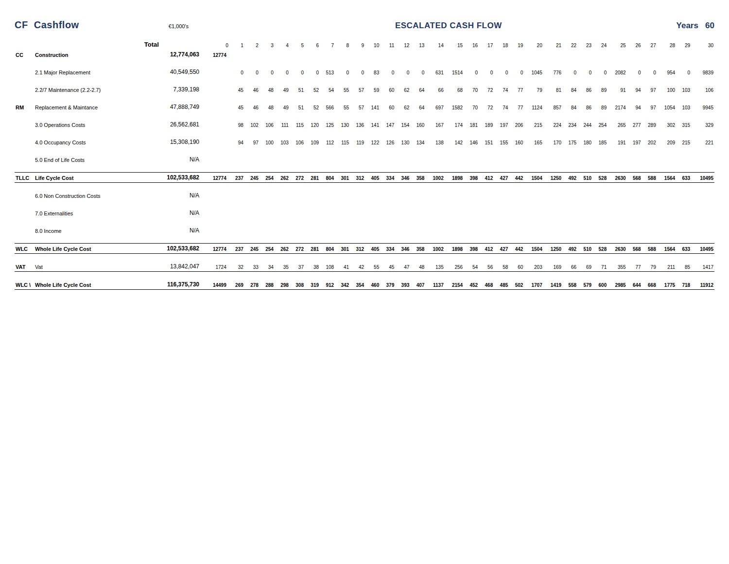CF Cashflow €1,000's ESCALATED CASH FLOW Years 60
| | Total | 0 | 1 | 2 | 3 | 4 | 5 | 6 | 7 | 8 | 9 | 10 | 11 | 12 | 13 | 14 | 15 | 16 | 17 | 18 | 19 | 20 | 21 | 22 | 23 | 24 | 25 | 26 | 27 | 28 | 29 | 30 |
| --- | --- | --- | --- | --- | --- | --- | --- | --- | --- | --- | --- | --- | --- | --- | --- | --- | --- | --- | --- | --- | --- | --- | --- | --- | --- | --- | --- | --- | --- | --- | --- | --- |
| CC | Construction | 12,774,063 | 12774 | |
| | 2.1 Major Replacement | 40,549,550 | | 0 | 0 | 0 | 0 | 0 | 0 | 513 | 0 | 0 | 83 | 0 | 0 | 0 | 631 | 1514 | 0 | 0 | 0 | 0 | 1045 | 776 | 0 | 0 | 0 | 2082 | 0 | 0 | 954 | 0 | 9839 |
| | 2.2/7 Maintenance (2.2-2.7) | 7,339,198 | | 45 | 46 | 48 | 49 | 51 | 52 | 54 | 55 | 57 | 59 | 60 | 62 | 64 | 66 | 68 | 70 | 72 | 74 | 77 | 79 | 81 | 84 | 86 | 89 | 91 | 94 | 97 | 100 | 103 | 106 |
| RM | Replacement & Maintance | 47,888,749 | | 45 | 46 | 48 | 49 | 51 | 52 | 566 | 55 | 57 | 141 | 60 | 62 | 64 | 697 | 1582 | 70 | 72 | 74 | 77 | 1124 | 857 | 84 | 86 | 89 | 2174 | 94 | 97 | 1054 | 103 | 9945 |
| | 3.0 Operations Costs | 26,562,681 | | 98 | 102 | 106 | 111 | 115 | 120 | 125 | 130 | 136 | 141 | 147 | 154 | 160 | 167 | 174 | 181 | 189 | 197 | 206 | 215 | 224 | 234 | 244 | 254 | 265 | 277 | 289 | 302 | 315 | 329 |
| | 4.0 Occupancy Costs | 15,308,190 | | 94 | 97 | 100 | 103 | 106 | 109 | 112 | 115 | 119 | 122 | 126 | 130 | 134 | 138 | 142 | 146 | 151 | 155 | 160 | 165 | 170 | 175 | 180 | 185 | 191 | 197 | 202 | 209 | 215 | 221 |
| | 5.0 End of Life Costs | N/A | |
| TLLC | Life Cycle Cost | 102,533,682 | 12774 | 237 | 245 | 254 | 262 | 272 | 281 | 804 | 301 | 312 | 405 | 334 | 346 | 358 | 1002 | 1898 | 398 | 412 | 427 | 442 | 1504 | 1250 | 492 | 510 | 528 | 2630 | 568 | 588 | 1564 | 633 | 10495 |
| | 6.0 Non Construction Costs | N/A | |
| | 7.0 Externalities | N/A | |
| | 8.0 Income | N/A | |
| WLC | Whole Life Cycle Cost | 102,533,682 | 12774 | 237 | 245 | 254 | 262 | 272 | 281 | 804 | 301 | 312 | 405 | 334 | 346 | 358 | 1002 | 1898 | 398 | 412 | 427 | 442 | 1504 | 1250 | 492 | 510 | 528 | 2630 | 568 | 588 | 1564 | 633 | 10495 |
| VAT | Vat | 13,842,047 | 1724 | 32 | 33 | 34 | 35 | 37 | 38 | 108 | 41 | 42 | 55 | 45 | 47 | 48 | 135 | 256 | 54 | 56 | 58 | 60 | 203 | 169 | 66 | 69 | 71 | 355 | 77 | 79 | 211 | 85 | 1417 |
| WLC \ | Whole Life Cycle Cost | 116,375,730 | 14499 | 269 | 278 | 288 | 298 | 308 | 319 | 912 | 342 | 354 | 460 | 379 | 393 | 407 | 1137 | 2154 | 452 | 468 | 485 | 502 | 1707 | 1419 | 558 | 579 | 600 | 2985 | 644 | 668 | 1775 | 718 | 11912 |